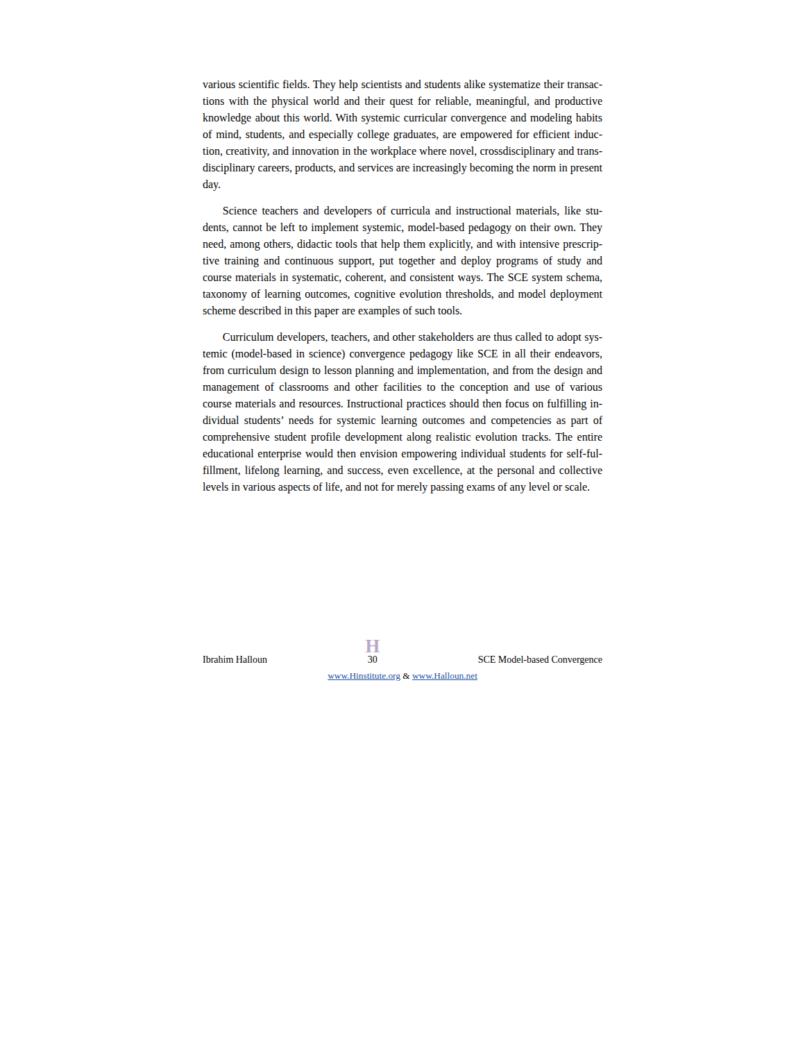various scientific fields. They help scientists and students alike systematize their transactions with the physical world and their quest for reliable, meaningful, and productive knowledge about this world. With systemic curricular convergence and modeling habits of mind, students, and especially college graduates, are empowered for efficient induction, creativity, and innovation in the workplace where novel, crossdisciplinary and transdisciplinary careers, products, and services are increasingly becoming the norm in present day.
Science teachers and developers of curricula and instructional materials, like students, cannot be left to implement systemic, model-based pedagogy on their own. They need, among others, didactic tools that help them explicitly, and with intensive prescriptive training and continuous support, put together and deploy programs of study and course materials in systematic, coherent, and consistent ways. The SCE system schema, taxonomy of learning outcomes, cognitive evolution thresholds, and model deployment scheme described in this paper are examples of such tools.
Curriculum developers, teachers, and other stakeholders are thus called to adopt systemic (model-based in science) convergence pedagogy like SCE in all their endeavors, from curriculum design to lesson planning and implementation, and from the design and management of classrooms and other facilities to the conception and use of various course materials and resources. Instructional practices should then focus on fulfilling individual students’ needs for systemic learning outcomes and competencies as part of comprehensive student profile development along realistic evolution tracks. The entire educational enterprise would then envision empowering individual students for self-fulfillment, lifelong learning, and success, even excellence, at the personal and collective levels in various aspects of life, and not for merely passing exams of any level or scale.
Ibrahim Halloun
H 30
SCE Model-based Convergence
www.Hinstitute.org & www.Halloun.net